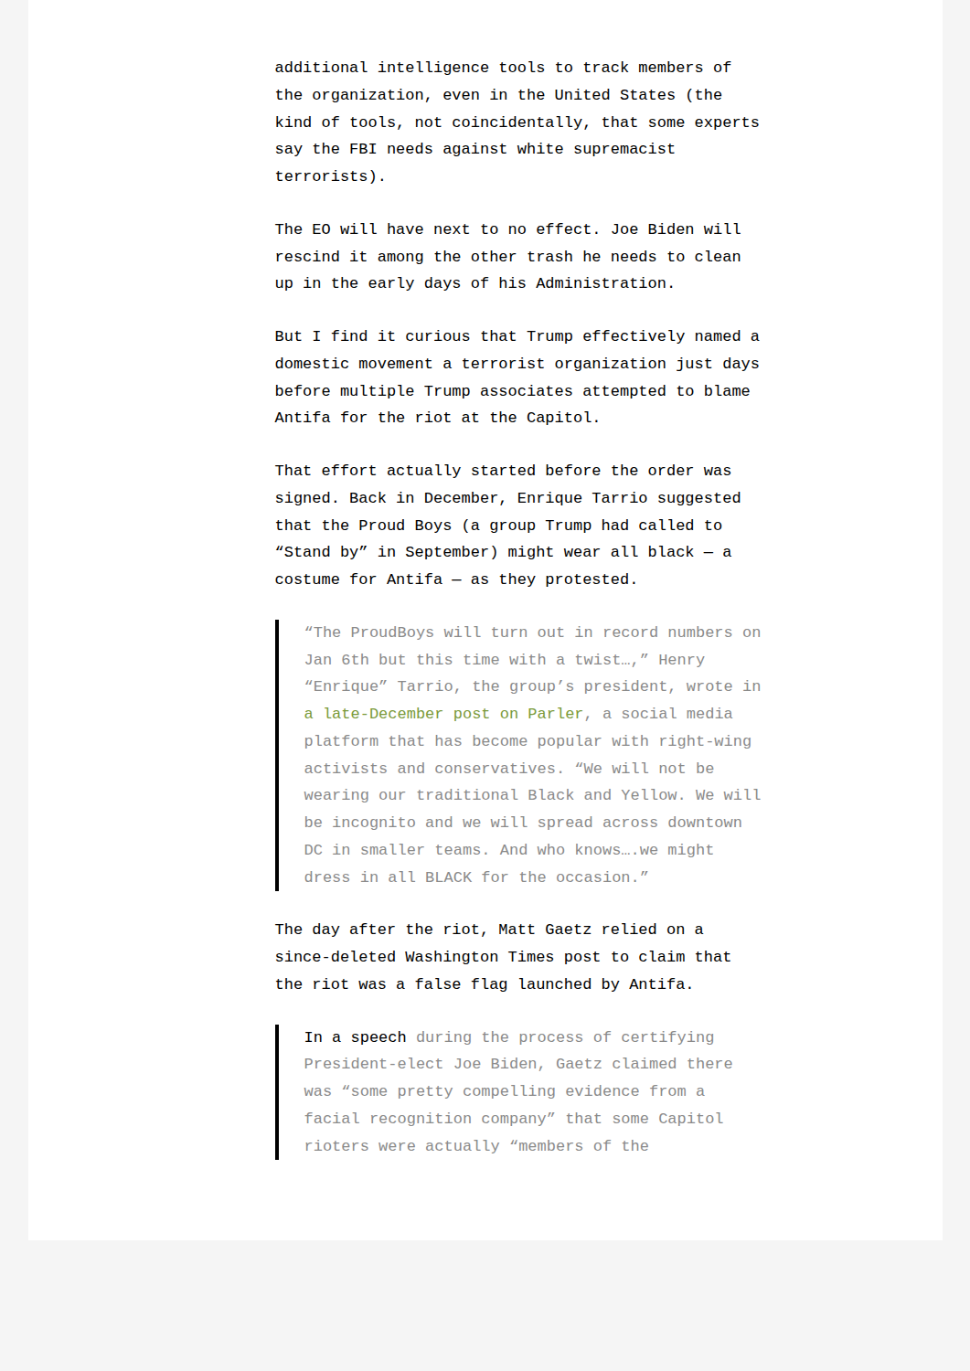additional intelligence tools to track members of the organization, even in the United States (the kind of tools, not coincidentally, that some experts say the FBI needs against white supremacist terrorists).
The EO will have next to no effect. Joe Biden will rescind it among the other trash he needs to clean up in the early days of his Administration.
But I find it curious that Trump effectively named a domestic movement a terrorist organization just days before multiple Trump associates attempted to blame Antifa for the riot at the Capitol.
That effort actually started before the order was signed. Back in December, Enrique Tarrio suggested that the Proud Boys (a group Trump had called to “Stand by” in September) might wear all black — a costume for Antifa — as they protested.
“The ProudBoys will turn out in record numbers on Jan 6th but this time with a twist…,” Henry “Enrique” Tarrio, the group’s president, wrote in a late-December post on Parler, a social media platform that has become popular with right-wing activists and conservatives. “We will not be wearing our traditional Black and Yellow. We will be incognito and we will spread across downtown DC in smaller teams. And who knows….we might dress in all BLACK for the occasion.”
The day after the riot, Matt Gaetz relied on a since-deleted Washington Times post to claim that the riot was a false flag launched by Antifa.
In a speech during the process of certifying President-elect Joe Biden, Gaetz claimed there was “some pretty compelling evidence from a facial recognition company” that some Capitol rioters were actually “members of the